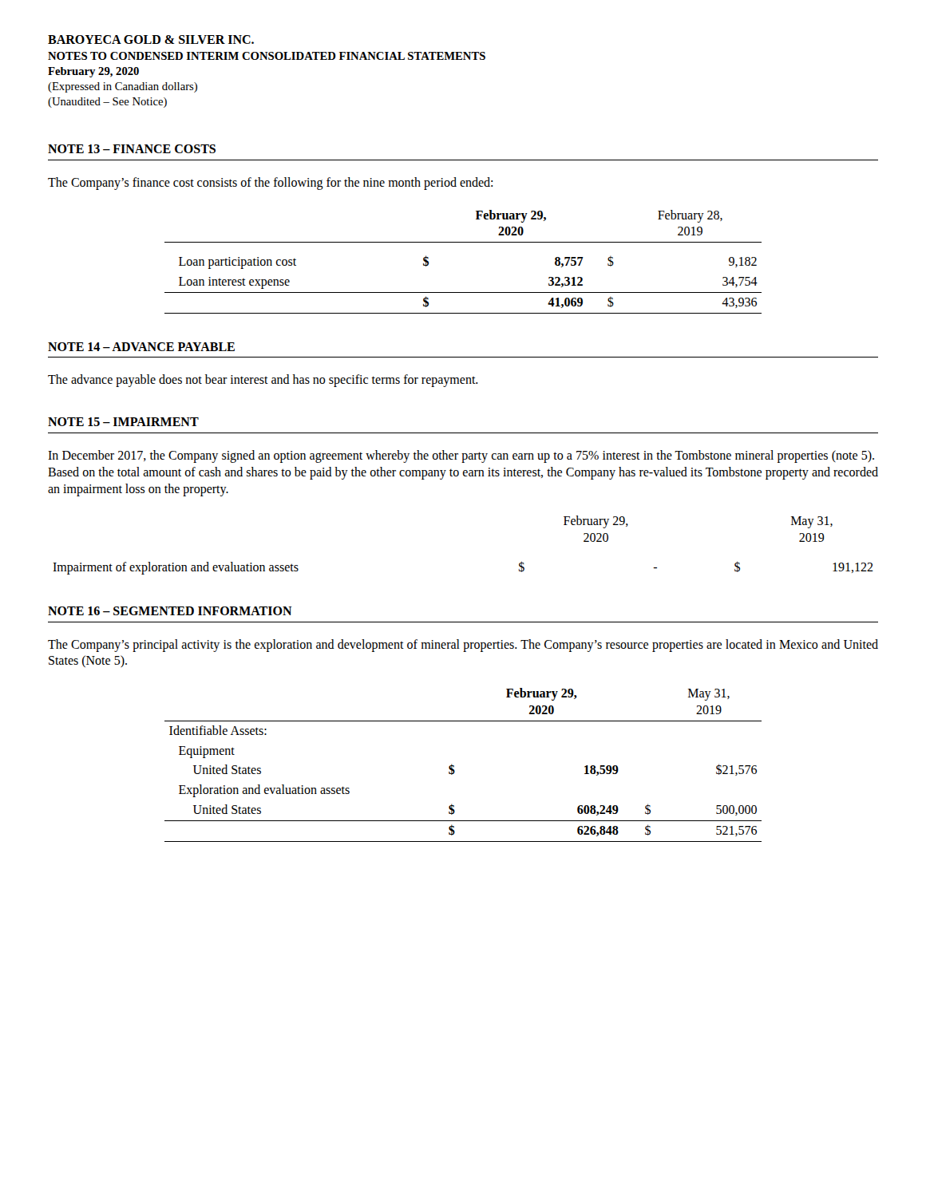BAROYECA GOLD & SILVER INC.
NOTES TO CONDENSED INTERIM CONSOLIDATED FINANCIAL STATEMENTS
February 29, 2020
(Expressed in Canadian dollars)
(Unaudited – See Notice)
NOTE 13 – FINANCE COSTS
The Company’s finance cost consists of the following for the nine month period ended:
| | | February 29, 2020 | | February 28, 2019 |
| Loan participation cost | $ | 8,757 | $ | 9,182 |
| Loan interest expense | | 32,312 | | 34,754 |
| | $ | 41,069 | $ | 43,936 |
NOTE 14 – ADVANCE PAYABLE
The advance payable does not bear interest and has no specific terms for repayment.
NOTE 15 – IMPAIRMENT
In December 2017, the Company signed an option agreement whereby the other party can earn up to a 75% interest in the Tombstone mineral properties (note 5). Based on the total amount of cash and shares to be paid by the other company to earn its interest, the Company has re-valued its Tombstone property and recorded an impairment loss on the property.
| | | February 29, 2020 | | May 31, 2019 |
| Impairment of exploration and evaluation assets | $ | - | $ | 191,122 |
NOTE 16 – SEGMENTED INFORMATION
The Company’s principal activity is the exploration and development of mineral properties. The Company’s resource properties are located in Mexico and United States (Note 5).
| | | February 29, 2020 | | May 31, 2019 |
| Identifiable Assets: | | | | |
| Equipment | | | | |
| United States | $ | 18,599 | | $21,576 |
| Exploration and evaluation assets | | | | |
| United States | $ | 608,249 | $ | 500,000 |
| | $ | 626,848 | $ | 521,576 |